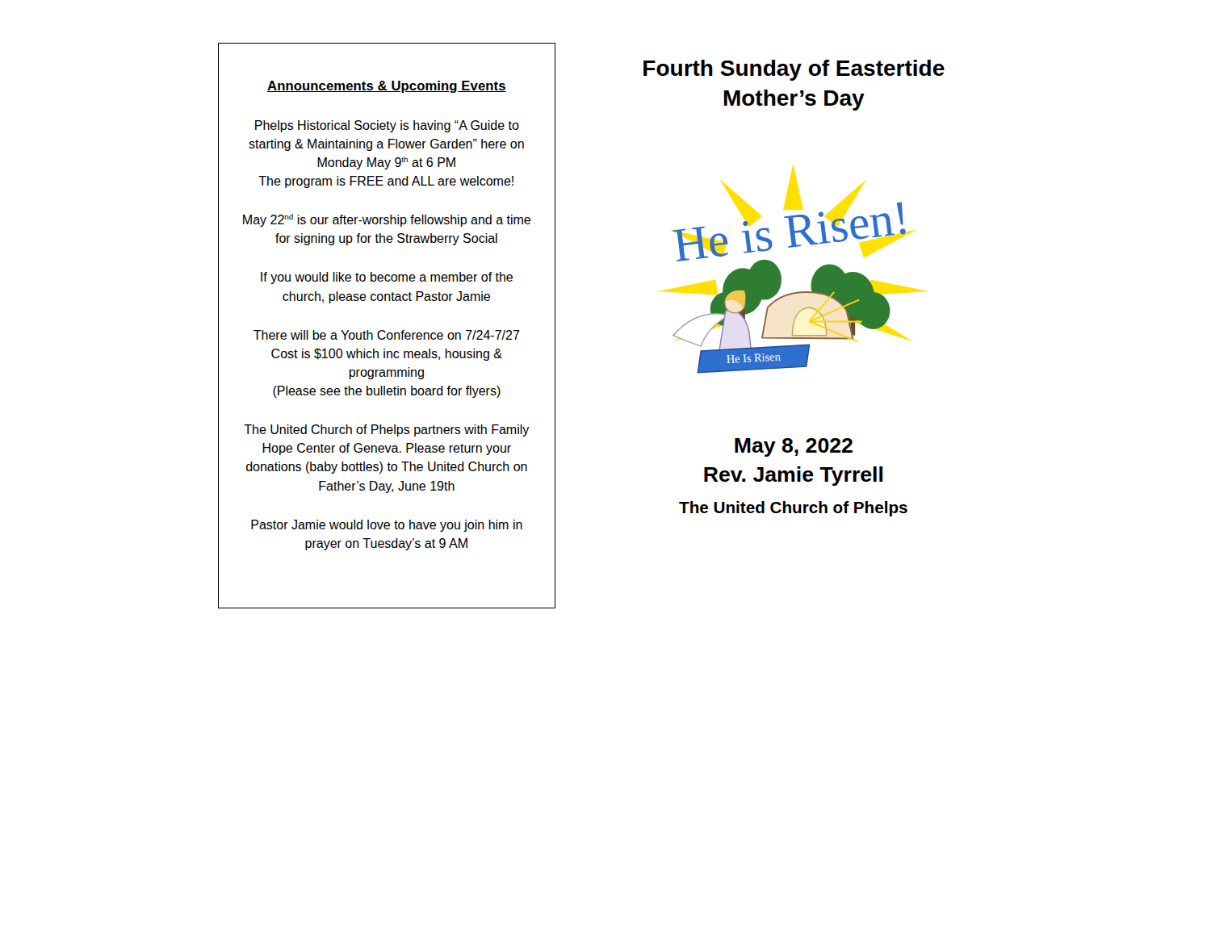Announcements & Upcoming Events
Phelps Historical Society is having “A Guide to starting & Maintaining a Flower Garden” here on Monday May 9th at 6 PM
The program is FREE and ALL are welcome!
May 22nd is our after-worship fellowship and a time for signing up for the Strawberry Social
If you would like to become a member of the church, please contact Pastor Jamie
There will be a Youth Conference on 7/24-7/27
Cost is $100 which inc meals, housing & programming
(Please see the bulletin board for flyers)
The United Church of Phelps partners with Family Hope Center of Geneva. Please return your donations (baby bottles) to The United Church on Father’s Day, June 19th
Pastor Jamie would love to have you join him in prayer on Tuesday’s at 9 AM
Fourth Sunday of Eastertide
Mother’s Day
He is Risen! He Is Risen
May 8, 2022
Rev. Jamie Tyrrell
The United Church of Phelps